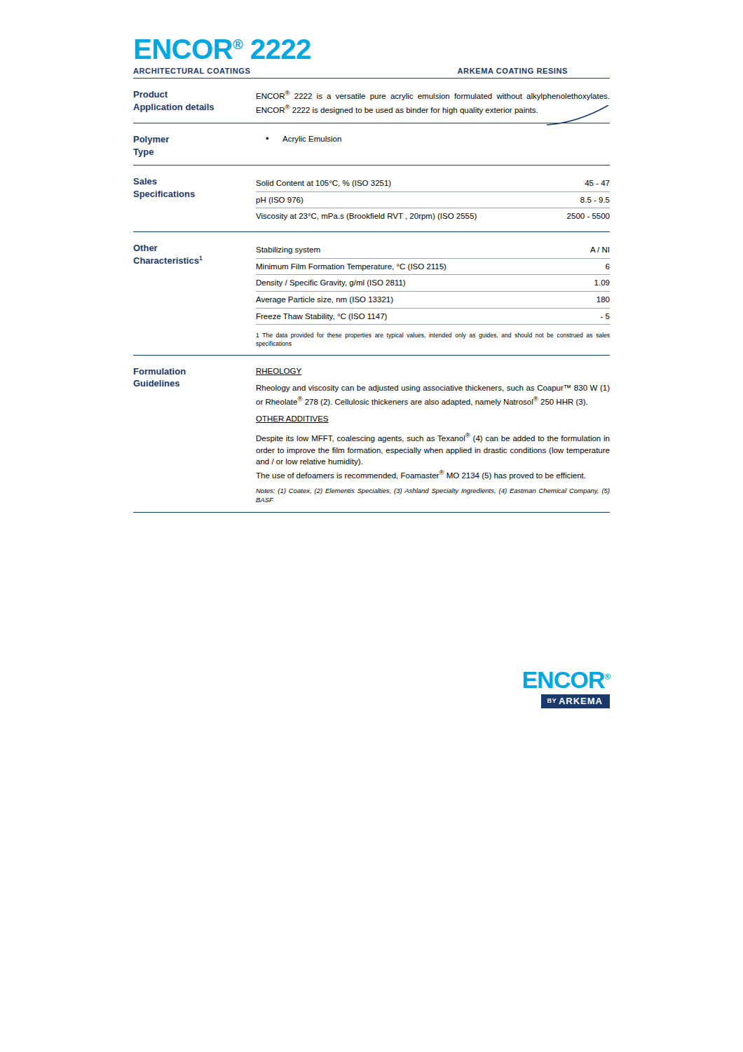ENCOR® 2222
ARCHITECTURAL COATINGS
ARKEMA COATING RESINS
Product
Application details
ENCOR® 2222 is a versatile pure acrylic emulsion formulated without alkylphenolethoxylates. ENCOR® 2222 is designed to be used as binder for high quality exterior paints.
Polymer
Type
Acrylic Emulsion
Sales
Specifications
| Solid Content at 105°C, % (ISO 3251) | 45 - 47 |
| pH (ISO 976) | 8.5 - 9.5 |
| Viscosity at 23°C, mPa.s (Brookfield RVT , 20rpm) (ISO 2555) | 2500 - 5500 |
Other
Characteristics1
| Stabilizing system | A / NI |
| Minimum Film Formation Temperature, °C (ISO 2115) | 6 |
| Density / Specific Gravity, g/ml (ISO 2811) | 1.09 |
| Average Particle size, nm (ISO 13321) | 180 |
| Freeze Thaw Stability, °C (ISO 1147) | - 5 |
1 The data provided for these properties are typical values, intended only as guides, and should not be construed as sales specifications
Formulation
Guidelines
RHEOLOGY
Rheology and viscosity can be adjusted using associative thickeners, such as Coapur™ 830 W (1) or Rheolate® 278 (2). Cellulosic thickeners are also adapted, namely Natrosol® 250 HHR (3).
OTHER ADDITIVES
Despite its low MFFT, coalescing agents, such as Texanol® (4) can be added to the formulation in order to improve the film formation, especially when applied in drastic conditions (low temperature and / or low relative humidity).
The use of defoamers is recommended, Foamaster® MO 2134 (5) has proved to be efficient.
Notes: (1) Coatex, (2) Elementis Specialties, (3) Ashland Specialty Ingredients, (4) Eastman Chemical Company, (5) BASF
ENCOR®
BYARKEMA